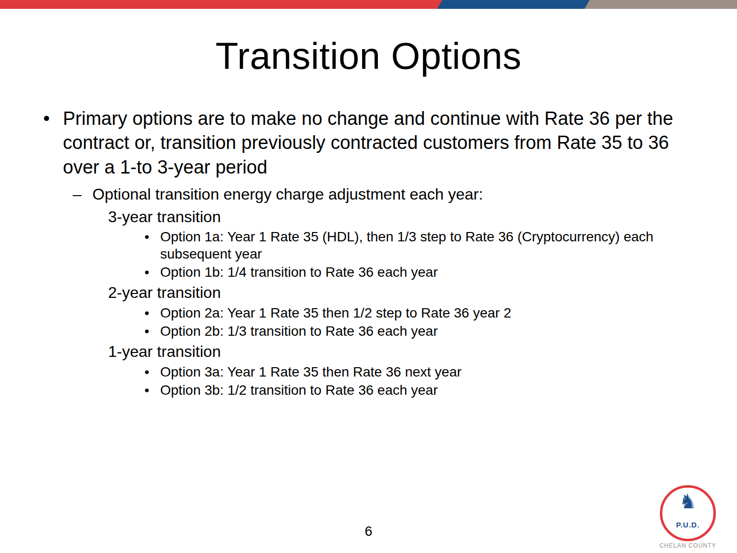Transition Options
Primary options are to make no change and continue with Rate 36 per the contract or, transition previously contracted customers from Rate 35 to 36 over a 1-to 3-year period
Optional transition energy charge adjustment each year:
3-year transition
Option 1a: Year 1 Rate 35 (HDL), then 1/3 step to Rate 36 (Cryptocurrency) each subsequent year
Option 1b: 1/4 transition to Rate 36 each year
2-year transition
Option 2a: Year 1 Rate 35 then 1/2 step to Rate 36 year 2
Option 2b: 1/3 transition to Rate 36 each year
1-year transition
Option 3a: Year 1 Rate 35 then Rate 36 next year
Option 3b: 1/2 transition to Rate 36 each year
6
♞
P.U.D.
CHELAN COUNTY